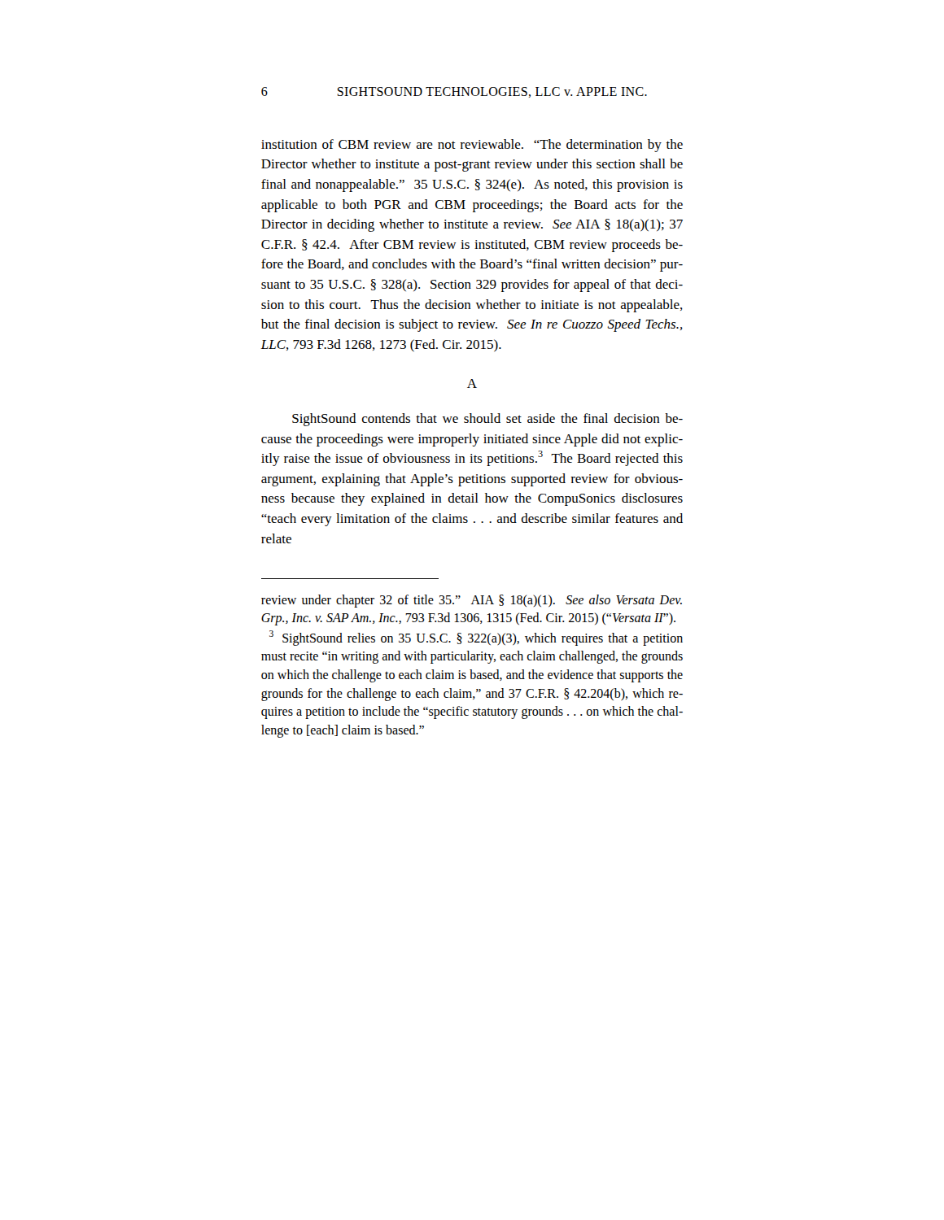6 SIGHTSOUND TECHNOLOGIES, LLC v. APPLE INC.
institution of CBM review are not reviewable. “The determination by the Director whether to institute a post-grant review under this section shall be final and nonappealable.” 35 U.S.C. § 324(e). As noted, this provision is applicable to both PGR and CBM proceedings; the Board acts for the Director in deciding whether to institute a review. See AIA § 18(a)(1); 37 C.F.R. § 42.4. After CBM review is instituted, CBM review proceeds before the Board, and concludes with the Board’s “final written decision” pursuant to 35 U.S.C. § 328(a). Section 329 provides for appeal of that decision to this court. Thus the decision whether to initiate is not appealable, but the final decision is subject to review. See In re Cuozzo Speed Techs., LLC, 793 F.3d 1268, 1273 (Fed. Cir. 2015).
A
SightSound contends that we should set aside the final decision because the proceedings were improperly initiated since Apple did not explicitly raise the issue of obviousness in its petitions.3 The Board rejected this argument, explaining that Apple’s petitions supported review for obviousness because they explained in detail how the CompuSonics disclosures “teach every limitation of the claims . . . and describe similar features and relate
review under chapter 32 of title 35.” AIA § 18(a)(1). See also Versata Dev. Grp., Inc. v. SAP Am., Inc., 793 F.3d 1306, 1315 (Fed. Cir. 2015) (“Versata II”).
3 SightSound relies on 35 U.S.C. § 322(a)(3), which requires that a petition must recite “in writing and with particularity, each claim challenged, the grounds on which the challenge to each claim is based, and the evidence that supports the grounds for the challenge to each claim,” and 37 C.F.R. § 42.204(b), which requires a petition to include the “specific statutory grounds . . . on which the challenge to [each] claim is based.”